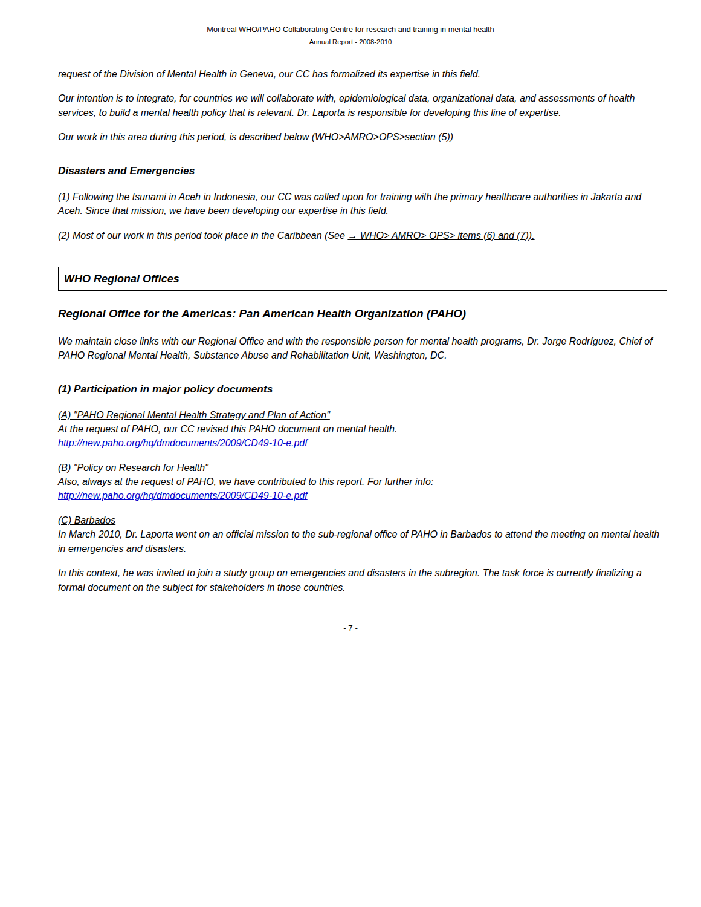Montreal WHO/PAHO Collaborating Centre for research and training in mental health
Annual Report - 2008-2010
request of the Division of Mental Health in Geneva, our CC has formalized its expertise in this field.
Our intention is to integrate, for countries we will collaborate with, epidemiological data, organizational data, and assessments of health services, to build a mental health policy that is relevant. Dr. Laporta is responsible for developing this line of expertise.
Our work in this area during this period, is described below (WHO>AMRO>OPS>section (5))
Disasters and Emergencies
(1) Following the tsunami in Aceh in Indonesia, our CC was called upon for training with the primary healthcare authorities in Jakarta and Aceh. Since that mission, we have been developing our expertise in this field.
(2) Most of our work in this period took place in the Caribbean (See → WHO> AMRO> OPS> items (6) and (7)).
WHO Regional Offices
Regional Office for the Americas: Pan American Health Organization (PAHO)
We maintain close links with our Regional Office and with the responsible person for mental health programs, Dr. Jorge Rodríguez, Chief of PAHO Regional Mental Health, Substance Abuse and Rehabilitation Unit, Washington, DC.
(1) Participation in major policy documents
(A) "PAHO Regional Mental Health Strategy and Plan of Action"
At the request of PAHO, our CC revised this PAHO document on mental health.
http://new.paho.org/hq/dmdocuments/2009/CD49-10-e.pdf
(B) "Policy on Research for Health"
Also, always at the request of PAHO, we have contributed to this report. For further info:
http://new.paho.org/hq/dmdocuments/2009/CD49-10-e.pdf
(C) Barbados
In March 2010, Dr. Laporta went on an official mission to the sub-regional office of PAHO in Barbados to attend the meeting on mental health in emergencies and disasters.
In this context, he was invited to join a study group on emergencies and disasters in the subregion. The task force is currently finalizing a formal document on the subject for stakeholders in those countries.
- 7 -